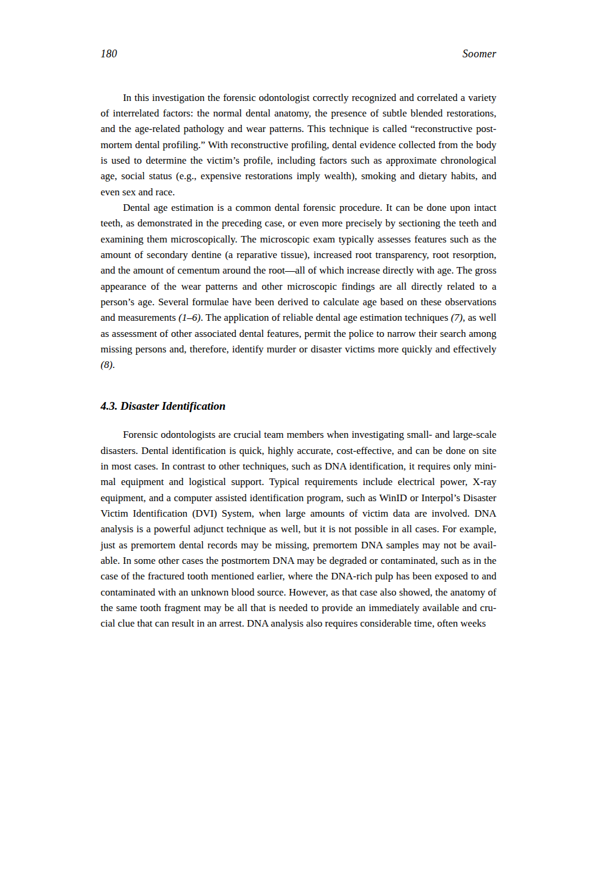180 Soomer
In this investigation the forensic odontologist correctly recognized and correlated a variety of interrelated factors: the normal dental anatomy, the presence of subtle blended restorations, and the age-related pathology and wear patterns. This technique is called “reconstructive postmortem dental profiling.” With reconstructive profiling, dental evidence collected from the body is used to determine the victim’s profile, including factors such as approximate chronological age, social status (e.g., expensive restorations imply wealth), smoking and dietary habits, and even sex and race.
Dental age estimation is a common dental forensic procedure. It can be done upon intact teeth, as demonstrated in the preceding case, or even more precisely by sectioning the teeth and examining them microscopically. The microscopic exam typically assesses features such as the amount of secondary dentine (a reparative tissue), increased root transparency, root resorption, and the amount of cementum around the root—all of which increase directly with age. The gross appearance of the wear patterns and other microscopic findings are all directly related to a person’s age. Several formulae have been derived to calculate age based on these observations and measurements (1–6). The application of reliable dental age estimation techniques (7), as well as assessment of other associated dental features, permit the police to narrow their search among missing persons and, therefore, identify murder or disaster victims more quickly and effectively (8).
4.3. Disaster Identification
Forensic odontologists are crucial team members when investigating small- and large-scale disasters. Dental identification is quick, highly accurate, cost-effective, and can be done on site in most cases. In contrast to other techniques, such as DNA identification, it requires only minimal equipment and logistical support. Typical requirements include electrical power, X-ray equipment, and a computer assisted identification program, such as WinID or Interpol’s Disaster Victim Identification (DVI) System, when large amounts of victim data are involved. DNA analysis is a powerful adjunct technique as well, but it is not possible in all cases. For example, just as premortem dental records may be missing, premortem DNA samples may not be available. In some other cases the postmortem DNA may be degraded or contaminated, such as in the case of the fractured tooth mentioned earlier, where the DNA-rich pulp has been exposed to and contaminated with an unknown blood source. However, as that case also showed, the anatomy of the same tooth fragment may be all that is needed to provide an immediately available and crucial clue that can result in an arrest. DNA analysis also requires considerable time, often weeks